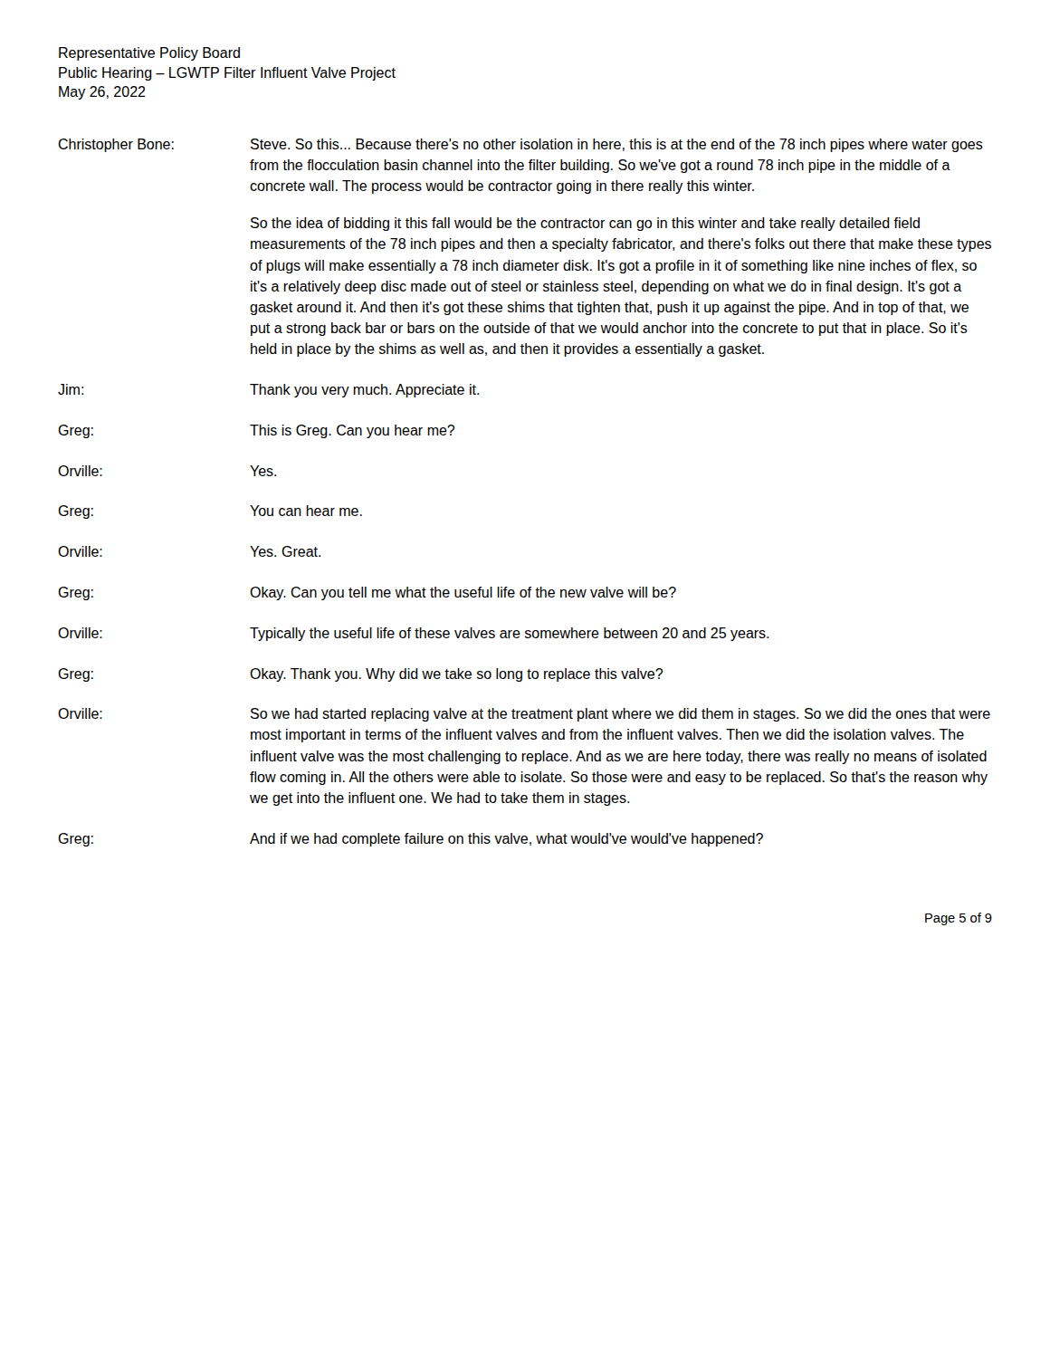Representative Policy Board
Public Hearing – LGWTP Filter Influent Valve Project
May 26, 2022
Christopher Bone:
Steve. So this... Because there's no other isolation in here, this is at the end of the 78 inch pipes where water goes from the flocculation basin channel into the filter building. So we've got a round 78 inch pipe in the middle of a concrete wall. The process would be contractor going in there really this winter.
So the idea of bidding it this fall would be the contractor can go in this winter and take really detailed field measurements of the 78 inch pipes and then a specialty fabricator, and there's folks out there that make these types of plugs will make essentially a 78 inch diameter disk. It's got a profile in it of something like nine inches of flex, so it's a relatively deep disc made out of steel or stainless steel, depending on what we do in final design. It's got a gasket around it. And then it's got these shims that tighten that, push it up against the pipe. And in top of that, we put a strong back bar or bars on the outside of that we would anchor into the concrete to put that in place. So it's held in place by the shims as well as, and then it provides a essentially a gasket.
Jim:
Thank you very much. Appreciate it.
Greg:
This is Greg. Can you hear me?
Orville:
Yes.
Greg:
You can hear me.
Orville:
Yes. Great.
Greg:
Okay. Can you tell me what the useful life of the new valve will be?
Orville:
Typically the useful life of these valves are somewhere between 20 and 25 years.
Greg:
Okay. Thank you. Why did we take so long to replace this valve?
Orville:
So we had started replacing valve at the treatment plant where we did them in stages. So we did the ones that were most important in terms of the influent valves and from the influent valves. Then we did the isolation valves. The influent valve was the most challenging to replace. And as we are here today, there was really no means of isolated flow coming in. All the others were able to isolate. So those were and easy to be replaced. So that's the reason why we get into the influent one. We had to take them in stages.
Greg:
And if we had complete failure on this valve, what would've would've happened?
Page 5 of 9